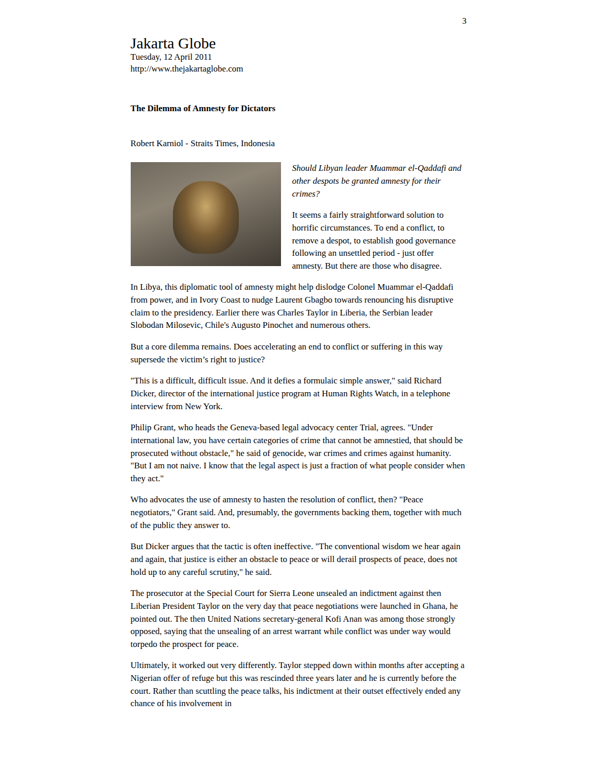3
Jakarta Globe
Tuesday, 12 April 2011
http://www.thejakartaglobe.com
The Dilemma of Amnesty for Dictators
Robert Karniol - Straits Times, Indonesia
Should Libyan leader Muammar el-Qaddafi and other despots be granted amnesty for their crimes?
It seems a fairly straightforward solution to horrific circumstances. To end a conflict, to remove a despot, to establish good governance following an unsettled period - just offer amnesty. But there are those who disagree.
In Libya, this diplomatic tool of amnesty might help dislodge Colonel Muammar el-Qaddafi from power, and in Ivory Coast to nudge Laurent Gbagbo towards renouncing his disruptive claim to the presidency. Earlier there was Charles Taylor in Liberia, the Serbian leader Slobodan Milosevic, Chile's Augusto Pinochet and numerous others.
But a core dilemma remains. Does accelerating an end to conflict or suffering in this way supersede the victim’s right to justice?
"This is a difficult, difficult issue. And it defies a formulaic simple answer," said Richard Dicker, director of the international justice program at Human Rights Watch, in a telephone interview from New York.
Philip Grant, who heads the Geneva-based legal advocacy center Trial, agrees. "Under international law, you have certain categories of crime that cannot be amnestied, that should be prosecuted without obstacle," he said of genocide, war crimes and crimes against humanity. "But I am not naive. I know that the legal aspect is just a fraction of what people consider when they act."
Who advocates the use of amnesty to hasten the resolution of conflict, then? "Peace negotiators," Grant said. And, presumably, the governments backing them, together with much of the public they answer to.
But Dicker argues that the tactic is often ineffective. "The conventional wisdom we hear again and again, that justice is either an obstacle to peace or will derail prospects of peace, does not hold up to any careful scrutiny," he said.
The prosecutor at the Special Court for Sierra Leone unsealed an indictment against then Liberian President Taylor on the very day that peace negotiations were launched in Ghana, he pointed out. The then United Nations secretary-general Kofi Anan was among those strongly opposed, saying that the unsealing of an arrest warrant while conflict was under way would torpedo the prospect for peace.
Ultimately, it worked out very differently. Taylor stepped down within months after accepting a Nigerian offer of refuge but this was rescinded three years later and he is currently before the court. Rather than scuttling the peace talks, his indictment at their outset effectively ended any chance of his involvement in